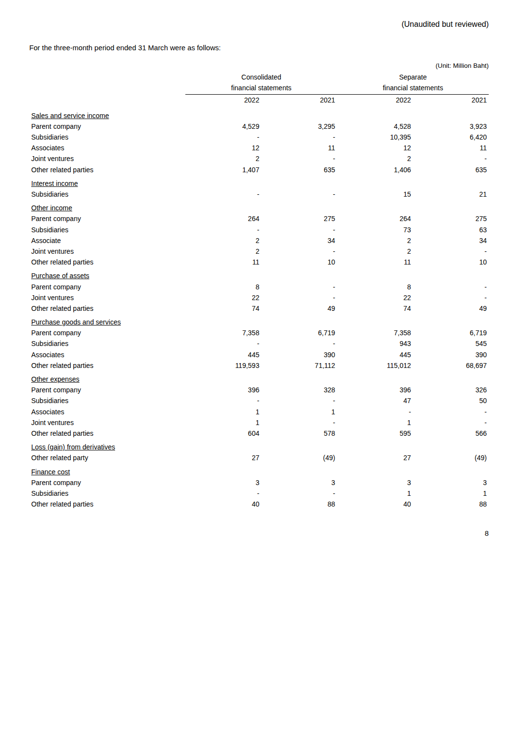(Unaudited but reviewed)
For the three-month period ended 31 March were as follows:
(Unit: Million Baht)
| | Consolidated | Separate |
| --- | --- | --- |
| | financial statements | financial statements |
| | 2022 | 2021 | 2022 | 2021 |
| Sales and service income | | | | |
| Parent company | 4,529 | 3,295 | 4,528 | 3,923 |
| Subsidiaries | - | - | 10,395 | 6,420 |
| Associates | 12 | 11 | 12 | 11 |
| Joint ventures | 2 | - | 2 | - |
| Other related parties | 1,407 | 635 | 1,406 | 635 |
| Interest income | | | | |
| Subsidiaries | - | - | 15 | 21 |
| Other income | | | | |
| Parent company | 264 | 275 | 264 | 275 |
| Subsidiaries | - | - | 73 | 63 |
| Associate | 2 | 34 | 2 | 34 |
| Joint ventures | 2 | - | 2 | - |
| Other related parties | 11 | 10 | 11 | 10 |
| Purchase of assets | | | | |
| Parent company | 8 | - | 8 | - |
| Joint ventures | 22 | - | 22 | - |
| Other related parties | 74 | 49 | 74 | 49 |
| Purchase goods and services | | | | |
| Parent company | 7,358 | 6,719 | 7,358 | 6,719 |
| Subsidiaries | - | - | 943 | 545 |
| Associates | 445 | 390 | 445 | 390 |
| Other related parties | 119,593 | 71,112 | 115,012 | 68,697 |
| Other expenses | | | | |
| Parent company | 396 | 328 | 396 | 326 |
| Subsidiaries | - | - | 47 | 50 |
| Associates | 1 | 1 | - | - |
| Joint ventures | 1 | - | 1 | - |
| Other related parties | 604 | 578 | 595 | 566 |
| Loss (gain) from derivatives | | | | |
| Other related party | 27 | (49) | 27 | (49) |
| Finance cost | | | | |
| Parent company | 3 | 3 | 3 | 3 |
| Subsidiaries | - | - | 1 | 1 |
| Other related parties | 40 | 88 | 40 | 88 |
8